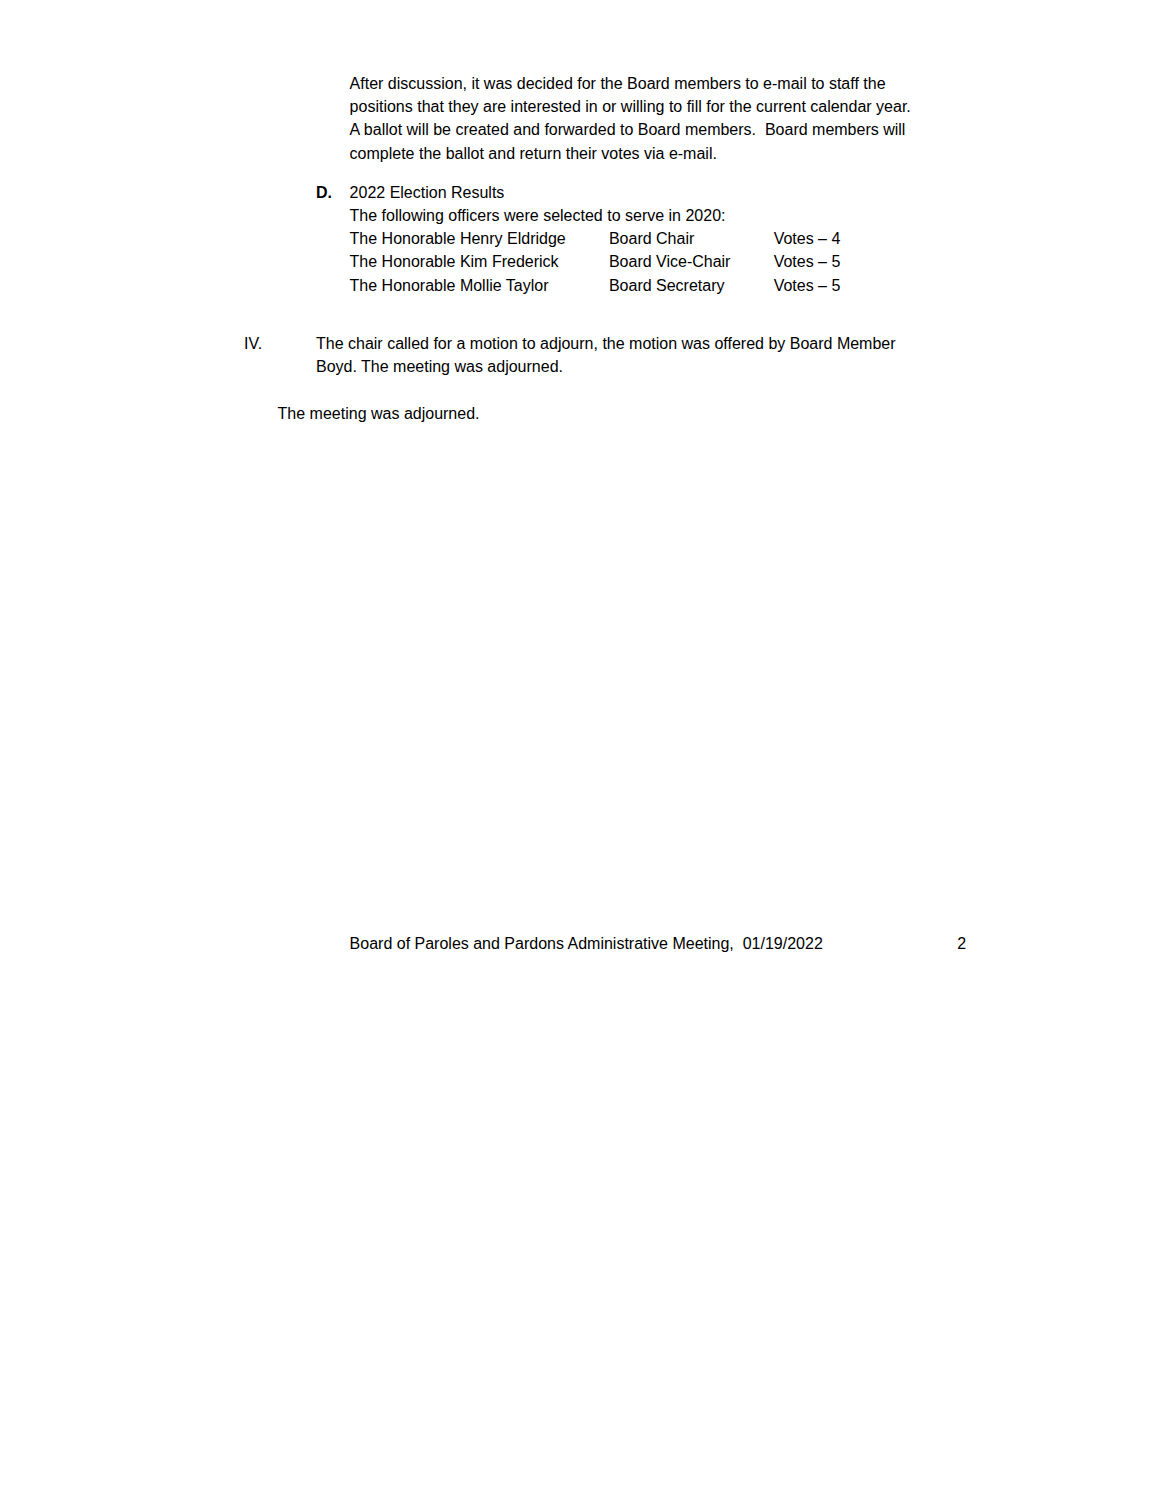After discussion, it was decided for the Board members to e-mail to staff the positions that they are interested in or willing to fill for the current calendar year. A ballot will be created and forwarded to Board members. Board members will complete the ballot and return their votes via e-mail.
D. 2022 Election Results
The following officers were selected to serve in 2020:
| The Honorable Henry Eldridge | Board Chair | Votes – 4 |
| The Honorable Kim Frederick | Board Vice-Chair | Votes – 5 |
| The Honorable Mollie Taylor | Board Secretary | Votes – 5 |
IV.
The chair called for a motion to adjourn, the motion was offered by Board Member Boyd. The meeting was adjourned.
The meeting was adjourned.
Board of Paroles and Pardons Administrative Meeting, 01/19/2022
2